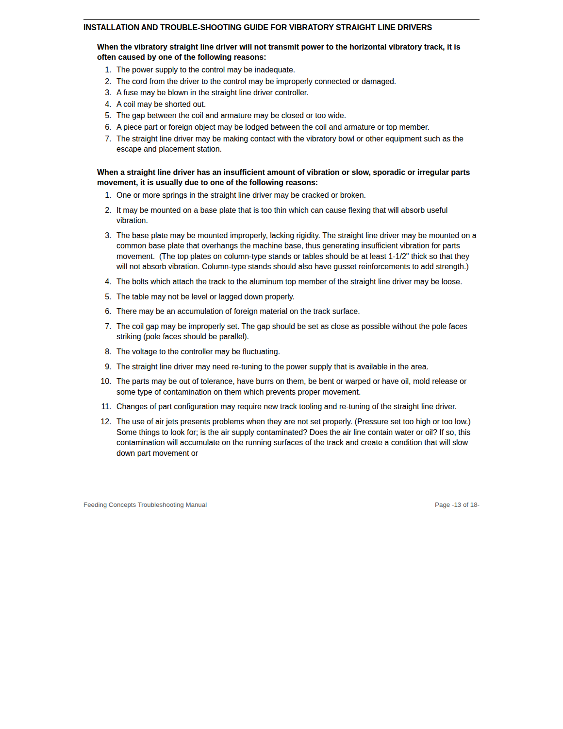INSTALLATION AND TROUBLE-SHOOTING GUIDE FOR VIBRATORY STRAIGHT LINE DRIVERS
When the vibratory straight line driver will not transmit power to the horizontal vibratory track, it is often caused by one of the following reasons:
The power supply to the control may be inadequate.
The cord from the driver to the control may be improperly connected or damaged.
A fuse may be blown in the straight line driver controller.
A coil may be shorted out.
The gap between the coil and armature may be closed or too wide.
A piece part or foreign object may be lodged between the coil and armature or top member.
The straight line driver may be making contact with the vibratory bowl or other equipment such as the escape and placement station.
When a straight line driver has an insufficient amount of vibration or slow, sporadic or irregular parts movement, it is usually due to one of the following reasons:
One or more springs in the straight line driver may be cracked or broken.
It may be mounted on a base plate that is too thin which can cause flexing that will absorb useful vibration.
The base plate may be mounted improperly, lacking rigidity. The straight line driver may be mounted on a common base plate that overhangs the machine base, thus generating insufficient vibration for parts movement. (The top plates on column-type stands or tables should be at least 1-1/2" thick so that they will not absorb vibration. Column-type stands should also have gusset reinforcements to add strength.)
The bolts which attach the track to the aluminum top member of the straight line driver may be loose.
The table may not be level or lagged down properly.
There may be an accumulation of foreign material on the track surface.
The coil gap may be improperly set. The gap should be set as close as possible without the pole faces striking (pole faces should be parallel).
The voltage to the controller may be fluctuating.
The straight line driver may need re-tuning to the power supply that is available in the area.
The parts may be out of tolerance, have burrs on them, be bent or warped or have oil, mold release or some type of contamination on them which prevents proper movement.
Changes of part configuration may require new track tooling and re-tuning of the straight line driver.
The use of air jets presents problems when they are not set properly. (Pressure set too high or too low.) Some things to look for; is the air supply contaminated? Does the air line contain water or oil? If so, this contamination will accumulate on the running surfaces of the track and create a condition that will slow down part movement or
Feeding Concepts Troubleshooting Manual Page -13 of 18-